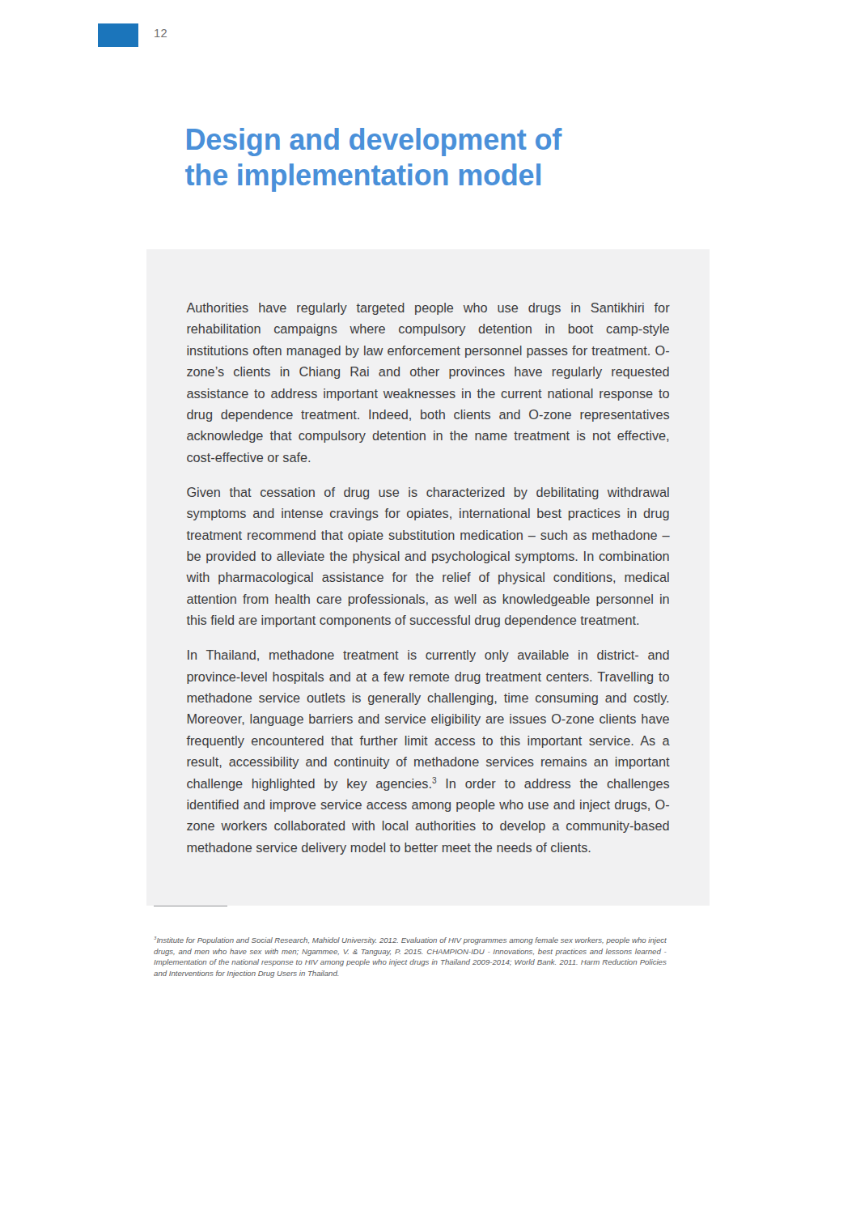12
Design and development of
the implementation model
Authorities have regularly targeted people who use drugs in Santikhiri for rehabilitation campaigns where compulsory detention in boot camp-style institutions often managed by law enforcement personnel passes for treatment. O-zone’s clients in Chiang Rai and other provinces have regularly requested assistance to address important weaknesses in the current national response to drug dependence treatment. Indeed, both clients and O-zone representatives acknowledge that compulsory detention in the name treatment is not effective, cost-effective or safe.
Given that cessation of drug use is characterized by debilitating withdrawal symptoms and intense cravings for opiates, international best practices in drug treatment recommend that opiate substitution medication – such as methadone – be provided to alleviate the physical and psychological symptoms. In combination with pharmacological assistance for the relief of physical conditions, medical attention from health care professionals, as well as knowledgeable personnel in this field are important components of successful drug dependence treatment.
In Thailand, methadone treatment is currently only available in district- and province-level hospitals and at a few remote drug treatment centers. Travelling to methadone service outlets is generally challenging, time consuming and costly. Moreover, language barriers and service eligibility are issues O-zone clients have frequently encountered that further limit access to this important service. As a result, accessibility and continuity of methadone services remains an important challenge highlighted by key agencies.3 In order to address the challenges identified and improve service access among people who use and inject drugs, O-zone workers collaborated with local authorities to develop a community-based methadone service delivery model to better meet the needs of clients.
3Institute for Population and Social Research, Mahidol University. 2012. Evaluation of HIV programmes among female sex workers, people who inject drugs, and men who have sex with men; Ngammee, V. & Tanguay, P. 2015. CHAMPION-IDU - Innovations, best practices and lessons learned - Implementation of the national response to HIV among people who inject drugs in Thailand 2009-2014; World Bank. 2011. Harm Reduction Policies and Interventions for Injection Drug Users in Thailand.